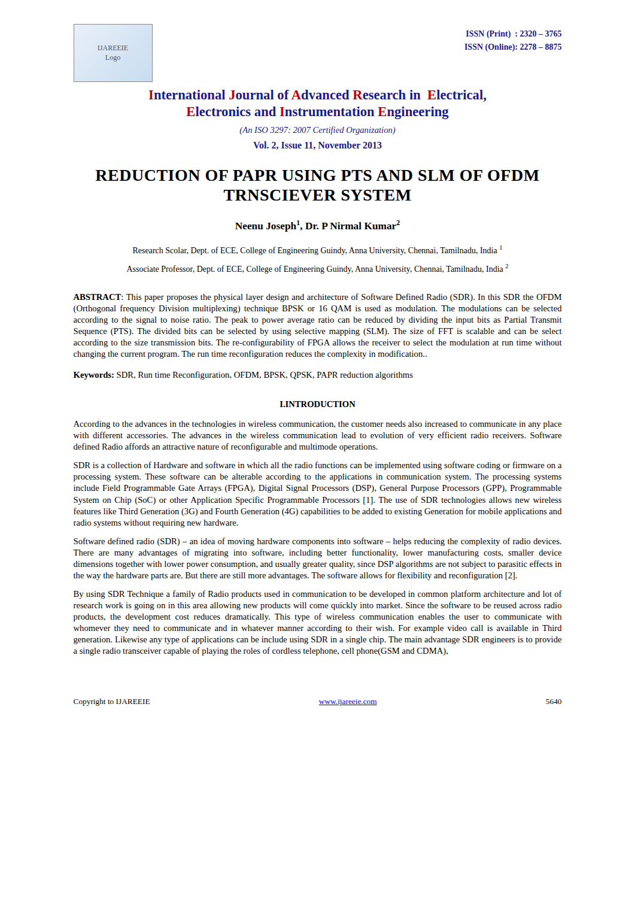IJAREEIE
Logo
ISSN (Print) : 2320 – 3765
ISSN (Online): 2278 – 8875
International Journal of Advanced Research in Electrical,
Electronics and Instrumentation Engineering
(An ISO 3297: 2007 Certified Organization)
Vol. 2, Issue 11, November 2013
REDUCTION OF PAPR USING PTS AND SLM OF OFDM TRNSCIEVER SYSTEM
Neenu Joseph1, Dr. P Nirmal Kumar2
Research Scolar, Dept. of ECE, College of Engineering Guindy, Anna University, Chennai, Tamilnadu, India 1
Associate Professor, Dept. of ECE, College of Engineering Guindy, Anna University, Chennai, Tamilnadu, India 2
ABSTRACT: This paper proposes the physical layer design and architecture of Software Defined Radio (SDR). In this SDR the OFDM (Orthogonal frequency Division multiplexing) technique BPSK or 16 QAM is used as modulation. The modulations can be selected according to the signal to noise ratio. The peak to power average ratio can be reduced by dividing the input bits as Partial Transmit Sequence (PTS). The divided bits can be selected by using selective mapping (SLM). The size of FFT is scalable and can be select according to the size transmission bits. The re-configurability of FPGA allows the receiver to select the modulation at run time without changing the current program. The run time reconfiguration reduces the complexity in modification..
Keywords: SDR, Run time Reconfiguration, OFDM, BPSK, QPSK, PAPR reduction algorithms
I.INTRODUCTION
According to the advances in the technologies in wireless communication, the customer needs also increased to communicate in any place with different accessories. The advances in the wireless communication lead to evolution of very efficient radio receivers. Software defined Radio affords an attractive nature of reconfigurable and multimode operations.
SDR is a collection of Hardware and software in which all the radio functions can be implemented using software coding or firmware on a processing system. These software can be alterable according to the applications in communication system. The processing systems include Field Programmable Gate Arrays (FPGA), Digital Signal Processors (DSP), General Purpose Processors (GPP), Programmable System on Chip (SoC) or other Application Specific Programmable Processors [1]. The use of SDR technologies allows new wireless features like Third Generation (3G) and Fourth Generation (4G) capabilities to be added to existing Generation for mobile applications and radio systems without requiring new hardware.
Software defined radio (SDR) – an idea of moving hardware components into software – helps reducing the complexity of radio devices. There are many advantages of migrating into software, including better functionality, lower manufacturing costs, smaller device dimensions together with lower power consumption, and usually greater quality, since DSP algorithms are not subject to parasitic effects in the way the hardware parts are. But there are still more advantages. The software allows for flexibility and reconfiguration [2].
By using SDR Technique a family of Radio products used in communication to be developed in common platform architecture and lot of research work is going on in this area allowing new products will come quickly into market. Since the software to be reused across radio products, the development cost reduces dramatically. This type of wireless communication enables the user to communicate with whomever they need to communicate and in whatever manner according to their wish. For example video call is available in Third generation. Likewise any type of applications can be include using SDR in a single chip. The main advantage SDR engineers is to provide a single radio transceiver capable of playing the roles of cordless telephone, cell phone(GSM and CDMA),
Copyright to IJAREEIE
www.ijareeie.com
5640